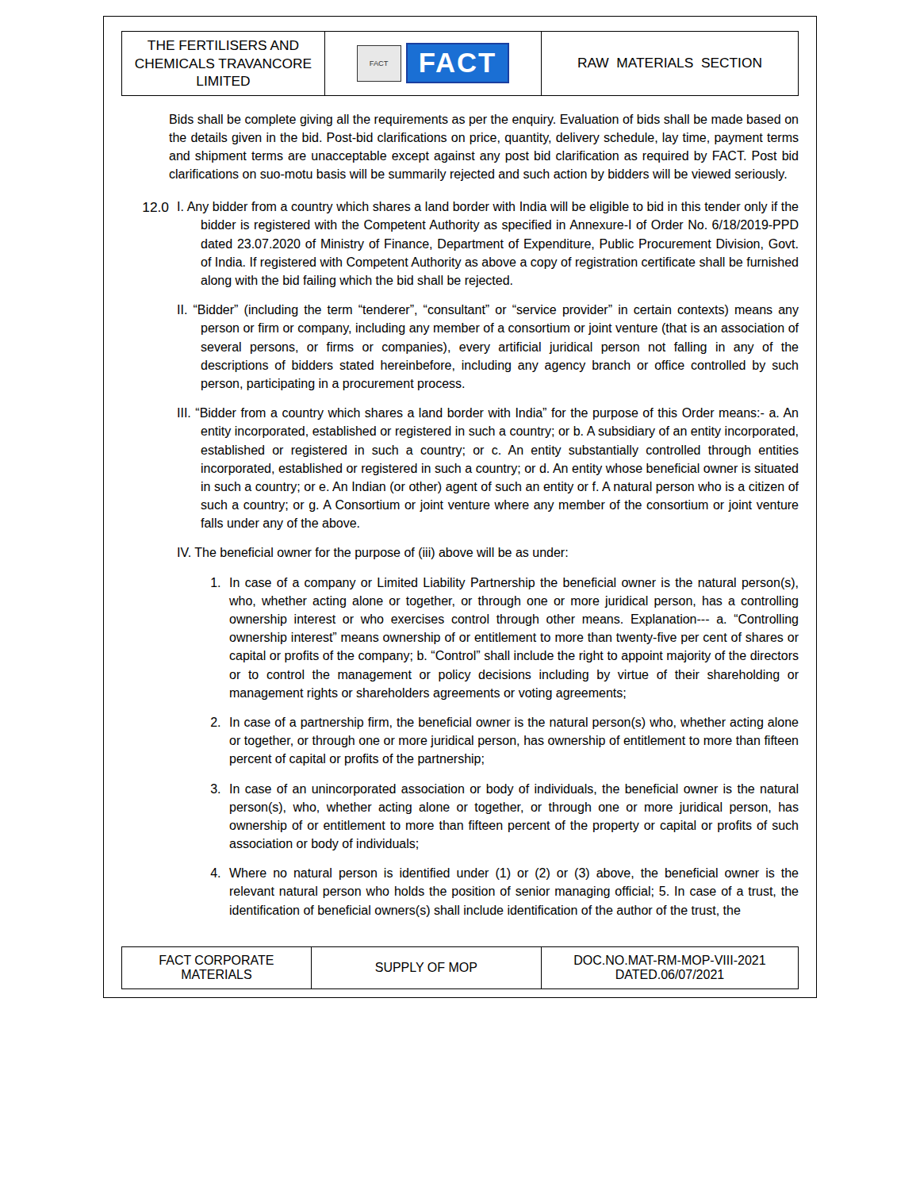| THE FERTILISERS AND CHEMICALS TRAVANCORE LIMITED | FACT FACT | RAW MATERIALS SECTION |
Bids shall be complete giving all the requirements as per the enquiry. Evaluation of bids shall be made based on the details given in the bid. Post-bid clarifications on price, quantity, delivery schedule, lay time, payment terms and shipment terms are unacceptable except against any post bid clarification as required by FACT. Post bid clarifications on suo-motu basis will be summarily rejected and such action by bidders will be viewed seriously.
12.0
I. Any bidder from a country which shares a land border with India will be eligible to bid in this tender only if the bidder is registered with the Competent Authority as specified in Annexure-I of Order No. 6/18/2019-PPD dated 23.07.2020 of Ministry of Finance, Department of Expenditure, Public Procurement Division, Govt. of India. If registered with Competent Authority as above a copy of registration certificate shall be furnished along with the bid failing which the bid shall be rejected.
II. “Bidder” (including the term “tenderer”, “consultant” or “service provider” in certain contexts) means any person or firm or company, including any member of a consortium or joint venture (that is an association of several persons, or firms or companies), every artificial juridical person not falling in any of the descriptions of bidders stated hereinbefore, including any agency branch or office controlled by such person, participating in a procurement process.
III. “Bidder from a country which shares a land border with India” for the purpose of this Order means:- a. An entity incorporated, established or registered in such a country; or b. A subsidiary of an entity incorporated, established or registered in such a country; or c. An entity substantially controlled through entities incorporated, established or registered in such a country; or d. An entity whose beneficial owner is situated in such a country; or e. An Indian (or other) agent of such an entity or f. A natural person who is a citizen of such a country; or g. A Consortium or joint venture where any member of the consortium or joint venture falls under any of the above.
IV. The beneficial owner for the purpose of (iii) above will be as under:
In case of a company or Limited Liability Partnership the beneficial owner is the natural person(s), who, whether acting alone or together, or through one or more juridical person, has a controlling ownership interest or who exercises control through other means. Explanation--- a. “Controlling ownership interest” means ownership of or entitlement to more than twenty-five per cent of shares or capital or profits of the company; b. “Control” shall include the right to appoint majority of the directors or to control the management or policy decisions including by virtue of their shareholding or management rights or shareholders agreements or voting agreements;
In case of a partnership firm, the beneficial owner is the natural person(s) who, whether acting alone or together, or through one or more juridical person, has ownership of entitlement to more than fifteen percent of capital or profits of the partnership;
In case of an unincorporated association or body of individuals, the beneficial owner is the natural person(s), who, whether acting alone or together, or through one or more juridical person, has ownership of or entitlement to more than fifteen percent of the property or capital or profits of such association or body of individuals;
Where no natural person is identified under (1) or (2) or (3) above, the beneficial owner is the relevant natural person who holds the position of senior managing official; 5. In case of a trust, the identification of beneficial owners(s) shall include identification of the author of the trust, the
| FACT CORPORATE MATERIALS | SUPPLY OF MOP | DOC.NO.MAT-RM-MOP-VIII-2021 DATED.06/07/2021 |